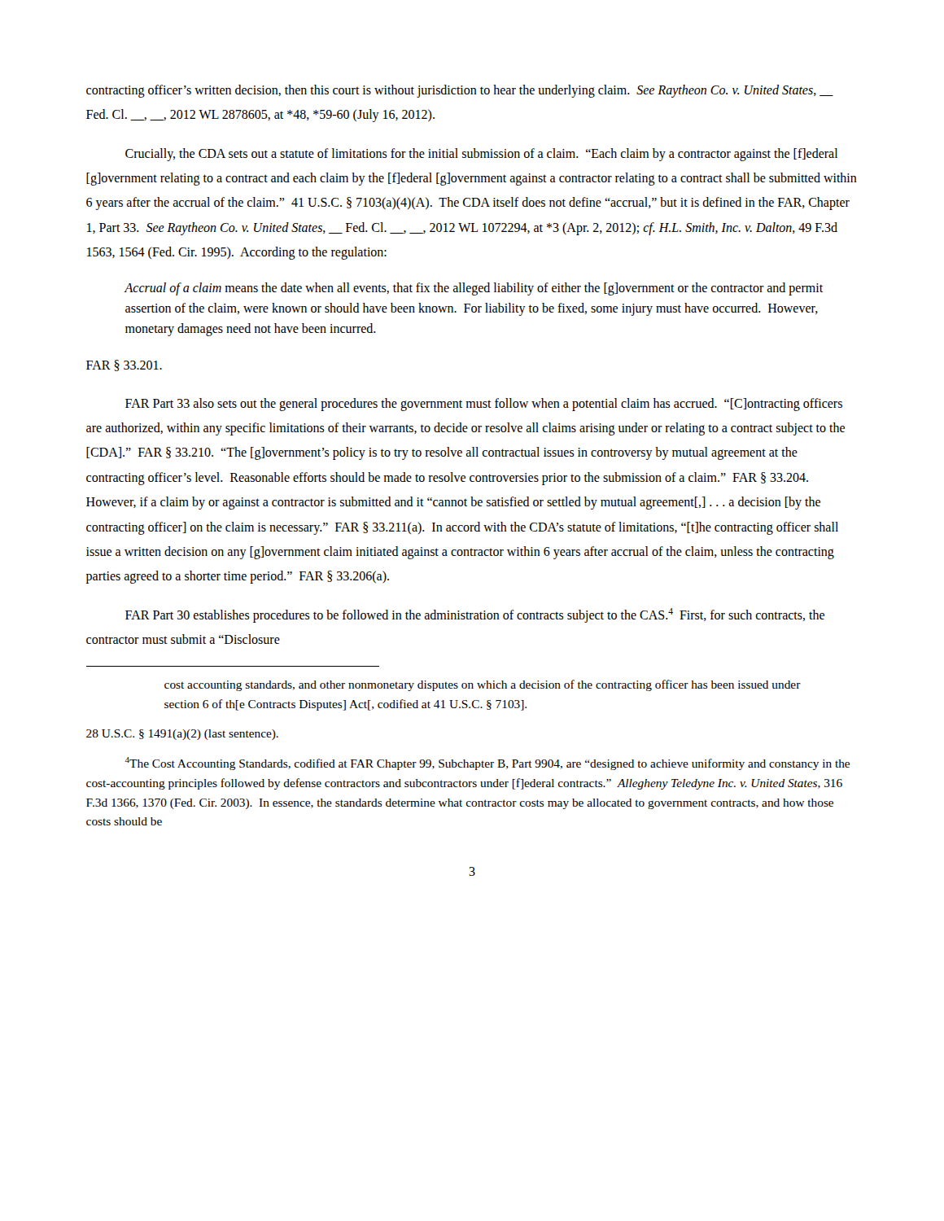contracting officer’s written decision, then this court is without jurisdiction to hear the underlying claim. See Raytheon Co. v. United States, __ Fed. Cl. __, __, 2012 WL 2878605, at *48, *59-60 (July 16, 2012).
Crucially, the CDA sets out a statute of limitations for the initial submission of a claim. “Each claim by a contractor against the [f]ederal [g]overnment relating to a contract and each claim by the [f]ederal [g]overnment against a contractor relating to a contract shall be submitted within 6 years after the accrual of the claim.” 41 U.S.C. § 7103(a)(4)(A). The CDA itself does not define “accrual,” but it is defined in the FAR, Chapter 1, Part 33. See Raytheon Co. v. United States, __ Fed. Cl. __, __, 2012 WL 1072294, at *3 (Apr. 2, 2012); cf. H.L. Smith, Inc. v. Dalton, 49 F.3d 1563, 1564 (Fed. Cir. 1995). According to the regulation:
Accrual of a claim means the date when all events, that fix the alleged liability of either the [g]overnment or the contractor and permit assertion of the claim, were known or should have been known. For liability to be fixed, some injury must have occurred. However, monetary damages need not have been incurred.
FAR § 33.201.
FAR Part 33 also sets out the general procedures the government must follow when a potential claim has accrued. “[C]ontracting officers are authorized, within any specific limitations of their warrants, to decide or resolve all claims arising under or relating to a contract subject to the [CDA].” FAR § 33.210. “The [g]overnment’s policy is to try to resolve all contractual issues in controversy by mutual agreement at the contracting officer’s level. Reasonable efforts should be made to resolve controversies prior to the submission of a claim.” FAR § 33.204. However, if a claim by or against a contractor is submitted and it “cannot be satisfied or settled by mutual agreement[,] . . . a decision [by the contracting officer] on the claim is necessary.” FAR § 33.211(a). In accord with the CDA’s statute of limitations, “[t]he contracting officer shall issue a written decision on any [g]overnment claim initiated against a contractor within 6 years after accrual of the claim, unless the contracting parties agreed to a shorter time period.” FAR § 33.206(a).
FAR Part 30 establishes procedures to be followed in the administration of contracts subject to the CAS.4 First, for such contracts, the contractor must submit a “Disclosure
cost accounting standards, and other nonmonetary disputes on which a decision of the contracting officer has been issued under section 6 of th[e Contracts Disputes] Act[, codified at 41 U.S.C. § 7103].
28 U.S.C. § 1491(a)(2) (last sentence).
4The Cost Accounting Standards, codified at FAR Chapter 99, Subchapter B, Part 9904, are “designed to achieve uniformity and constancy in the cost-accounting principles followed by defense contractors and subcontractors under [f]ederal contracts.” Allegheny Teledyne Inc. v. United States, 316 F.3d 1366, 1370 (Fed. Cir. 2003). In essence, the standards determine what contractor costs may be allocated to government contracts, and how those costs should be
3